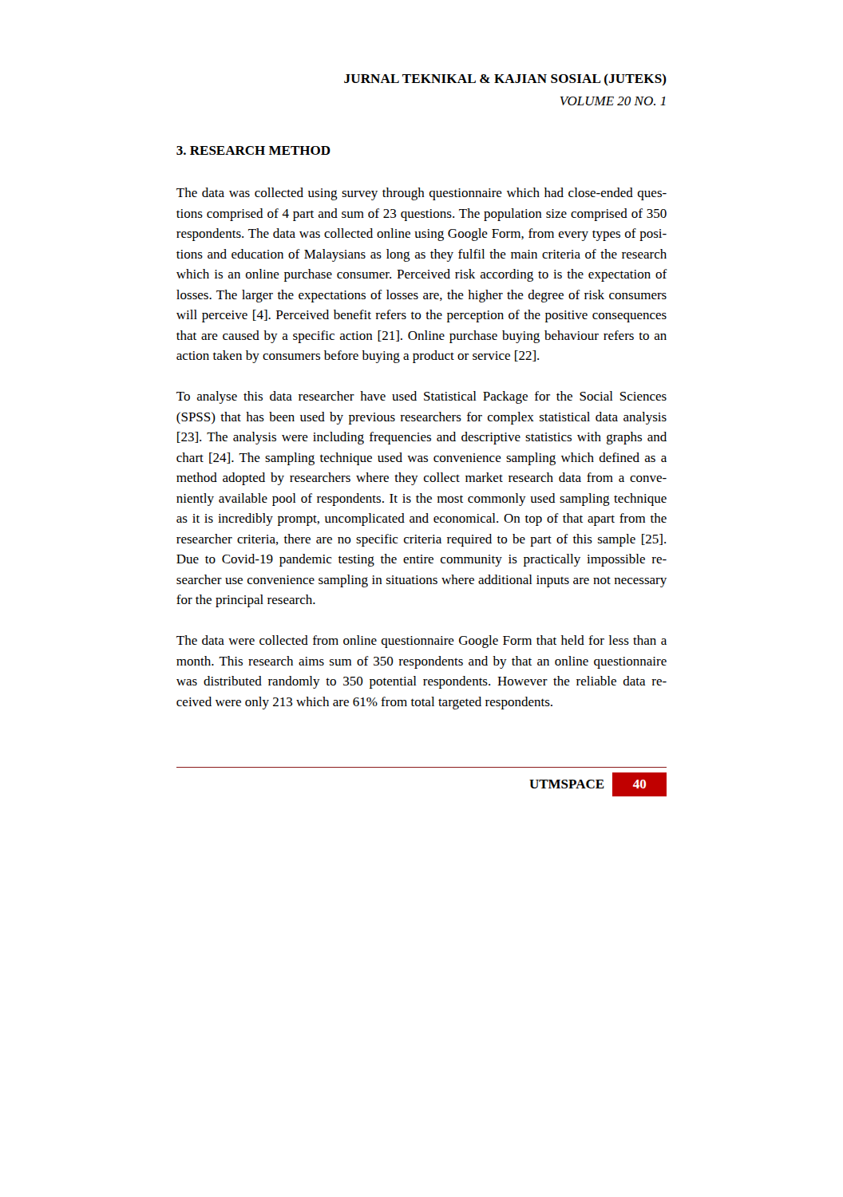JURNAL TEKNIKAL & KAJIAN SOSIAL (JUTEKS)
VOLUME 20 NO. 1
3. RESEARCH METHOD
The data was collected using survey through questionnaire which had close-ended questions comprised of 4 part and sum of 23 questions. The population size comprised of 350 respondents. The data was collected online using Google Form, from every types of positions and education of Malaysians as long as they fulfil the main criteria of the research which is an online purchase consumer. Perceived risk according to is the expectation of losses. The larger the expectations of losses are, the higher the degree of risk consumers will perceive [4]. Perceived benefit refers to the perception of the positive consequences that are caused by a specific action [21]. Online purchase buying behaviour refers to an action taken by consumers before buying a product or service [22].
To analyse this data researcher have used Statistical Package for the Social Sciences (SPSS) that has been used by previous researchers for complex statistical data analysis [23]. The analysis were including frequencies and descriptive statistics with graphs and chart [24]. The sampling technique used was convenience sampling which defined as a method adopted by researchers where they collect market research data from a conveniently available pool of respondents. It is the most commonly used sampling technique as it is incredibly prompt, uncomplicated and economical. On top of that apart from the researcher criteria, there are no specific criteria required to be part of this sample [25]. Due to Covid-19 pandemic testing the entire community is practically impossible researcher use convenience sampling in situations where additional inputs are not necessary for the principal research.
The data were collected from online questionnaire Google Form that held for less than a month. This research aims sum of 350 respondents and by that an online questionnaire was distributed randomly to 350 potential respondents. However the reliable data received were only 213 which are 61% from total targeted respondents.
UTMSPACE 40